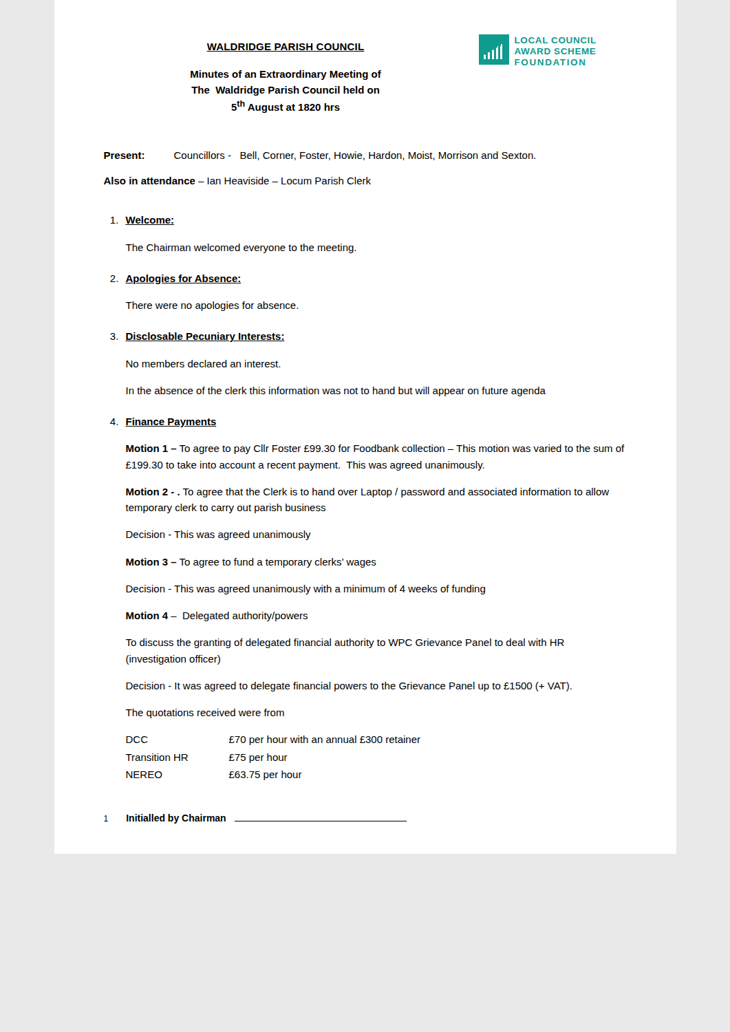WALDRIDGE PARISH COUNCIL
Minutes of an Extraordinary Meeting of
The Waldridge Parish Council held on
5th August at 1820 hrs
Local Council
Award Scheme
Foundation
Present: Councillors - Bell, Corner, Foster, Howie, Hardon, Moist, Morrison and Sexton.
Also in attendance – Ian Heaviside – Locum Parish Clerk
Welcome:
The Chairman welcomed everyone to the meeting.
Apologies for Absence:
There were no apologies for absence.
Disclosable Pecuniary Interests:
No members declared an interest.
In the absence of the clerk this information was not to hand but will appear on future agenda
Finance Payments
Motion 1 – To agree to pay Cllr Foster £99.30 for Foodbank collection – This motion was varied to the sum of £199.30 to take into account a recent payment. This was agreed unanimously.
Motion 2 - . To agree that the Clerk is to hand over Laptop / password and associated information to allow temporary clerk to carry out parish business
Decision - This was agreed unanimously
Motion 3 – To agree to fund a temporary clerks’ wages
Decision - This was agreed unanimously with a minimum of 4 weeks of funding
Motion 4 – Delegated authority/powers
To discuss the granting of delegated financial authority to WPC Grievance Panel to deal with HR (investigation officer)
Decision - It was agreed to delegate financial powers to the Grievance Panel up to £1500 (+ VAT).
The quotations received were from
| DCC | £70 per hour with an annual £300 retainer |
| Transition HR | £75 per hour |
| NEREO | £63.75 per hour |
1 Initialled by Chairman